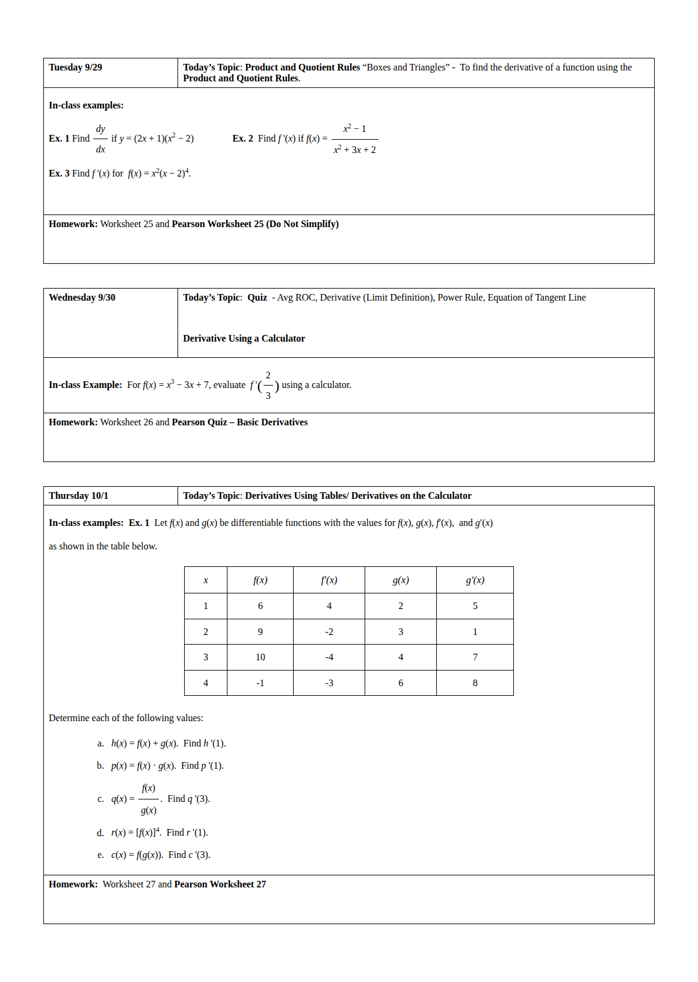| Tuesday 9/29 | Today’s Topic : Product and Quotient Rules “Boxes and Triangles” - To find the derivative of a function using the Product and Quotient Rules . |
| In-class examples: Ex. 1 Find dy dx if y = (2 x + 1)( x 2 − 2) Ex. 2 Find f '( x ) if f ( x ) = x 2 − 1 x 2 + 3 x + 2 Ex. 3 Find f '( x ) for f ( x ) = x 2 ( x − 2) 4 . |
| Homework: Worksheet 25 and Pearson Worksheet 25 (Do Not Simplify) |
| Wednesday 9/30 | Today’s Topic : Quiz - Avg ROC, Derivative (Limit Definition), Power Rule, Equation of Tangent Line Derivative Using a Calculator |
| In-class Example: For f ( x ) = x 3 − 3 x + 7, evaluate f ' ( 2 3 ) using a calculator. |
| Homework: Worksheet 26 and Pearson Quiz – Basic Derivatives |
| Thursday 10/1 | Today’s Topic : Derivatives Using Tables/ Derivatives on the Calculator |
| In-class examples: Ex. 1 Let f ( x ) and g ( x ) be differentiable functions with the values for f ( x ), g ( x ), f ′( x ), and g ′( x ) as shown in the table below. / x / f ( x ) / f ′( x ) / g ( x ) / g ′( x ) / / --- / --- / --- / --- / --- / / 1 / 6 / 4 / 2 / 5 / / 2 / 9 / -2 / 3 / 1 / / 3 / 10 / -4 / 4 / 7 / / 4 / -1 / -3 / 6 / 8 / Determine each of the following values: h ( x ) = f ( x ) + g ( x ). Find h '(1). p ( x ) = f ( x ) · g ( x ). Find p '(1). q ( x ) = f ( x ) g ( x ) . Find q '(3). r ( x ) = [ f ( x )] 4 . Find r '(1). c ( x ) = f ( g ( x )). Find c '(3). |
| Homework: Worksheet 27 and Pearson Worksheet 27 |